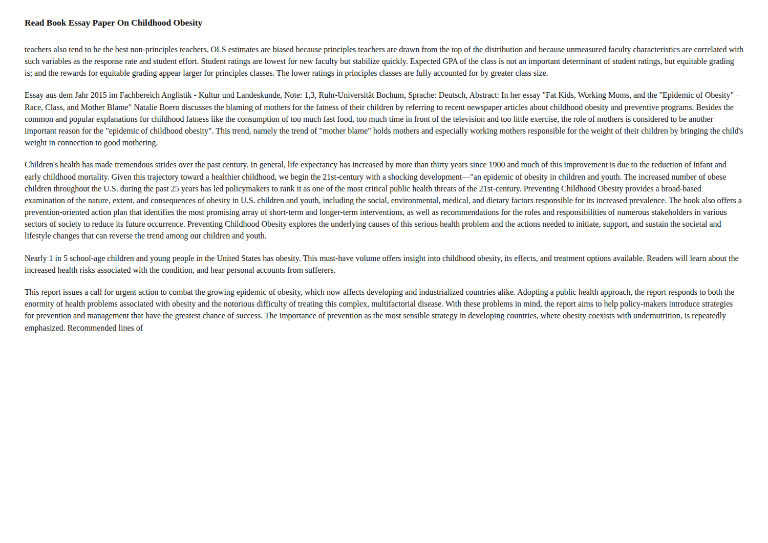Read Book Essay Paper On Childhood Obesity
teachers also tend to be the best non-principles teachers. OLS estimates are biased because principles teachers are drawn from the top of the distribution and because unmeasured faculty characteristics are correlated with such variables as the response rate and student effort. Student ratings are lowest for new faculty but stabilize quickly. Expected GPA of the class is not an important determinant of student ratings, but equitable grading is; and the rewards for equitable grading appear larger for principles classes. The lower ratings in principles classes are fully accounted for by greater class size.
Essay aus dem Jahr 2015 im Fachbereich Anglistik - Kultur und Landeskunde, Note: 1,3, Ruhr-Universität Bochum, Sprache: Deutsch, Abstract: In her essay "Fat Kids, Working Moms, and the "Epidemic of Obesity" – Race, Class, and Mother Blame" Natalie Boero discusses the blaming of mothers for the fatness of their children by referring to recent newspaper articles about childhood obesity and preventive programs. Besides the common and popular explanations for childhood fatness like the consumption of too much fast food, too much time in front of the television and too little exercise, the role of mothers is considered to be another important reason for the "epidemic of childhood obesity". This trend, namely the trend of "mother blame" holds mothers and especially working mothers responsible for the weight of their children by bringing the child's weight in connection to good mothering.
Children's health has made tremendous strides over the past century. In general, life expectancy has increased by more than thirty years since 1900 and much of this improvement is due to the reduction of infant and early childhood mortality. Given this trajectory toward a healthier childhood, we begin the 21st-century with a shocking development—"an epidemic of obesity in children and youth. The increased number of obese children throughout the U.S. during the past 25 years has led policymakers to rank it as one of the most critical public health threats of the 21st-century. Preventing Childhood Obesity provides a broad-based examination of the nature, extent, and consequences of obesity in U.S. children and youth, including the social, environmental, medical, and dietary factors responsible for its increased prevalence. The book also offers a prevention-oriented action plan that identifies the most promising array of short-term and longer-term interventions, as well as recommendations for the roles and responsibilities of numerous stakeholders in various sectors of society to reduce its future occurrence. Preventing Childhood Obesity explores the underlying causes of this serious health problem and the actions needed to initiate, support, and sustain the societal and lifestyle changes that can reverse the trend among our children and youth.
Nearly 1 in 5 school-age children and young people in the United States has obesity. This must-have volume offers insight into childhood obesity, its effects, and treatment options available. Readers will learn about the increased health risks associated with the condition, and hear personal accounts from sufferers.
This report issues a call for urgent action to combat the growing epidemic of obesity, which now affects developing and industrialized countries alike. Adopting a public health approach, the report responds to both the enormity of health problems associated with obesity and the notorious difficulty of treating this complex, multifactorial disease. With these problems in mind, the report aims to help policy-makers introduce strategies for prevention and management that have the greatest chance of success. The importance of prevention as the most sensible strategy in developing countries, where obesity coexists with undernutrition, is repeatedly emphasized. Recommended lines of